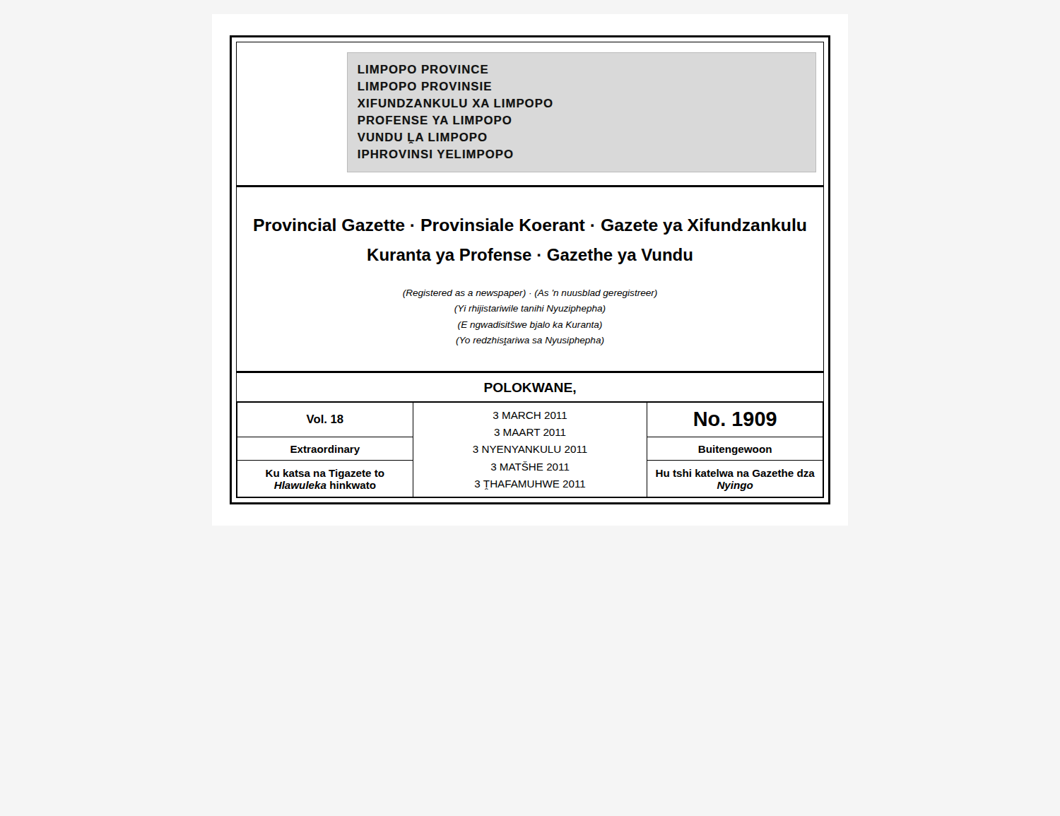LIMPOPO PROVINCE
LIMPOPO PROVINSIE
XIFUNDZANKULU XA LIMPOPO
PROFENSE YA LIMPOPO
VUNDU ḼA LIMPOPO
IPHROVINSI YELIMPOPO
Provincial Gazette · Provinsiale Koerant · Gazete ya Xifundzankulu
Kuranta ya Profense · Gazethe ya Vundu
(Registered as a newspaper) · (As 'n nuusblad geregistreer)
(Yi rhijistariwile tanihi Nyuziphepha)
(E ngwadisitšwe bjalo ka Kuranta)
(Yo redzhisṱariwa sa Nyusiphepha)
POLOKWANE,
| Vol. 18 | 3 MARCH 2011 3 MAART 2011 3 NYENYANKULU 2011 3 MATŠHE 2011 3 ṰHAFAMUHWE 2011 | No. 1909 |
| Extraordinary | Buitengewoon |
| Ku katsa na Tigazete to Hlawuleka hinkwato | Hu tshi katelwa na Gazethe dza Nyingo |